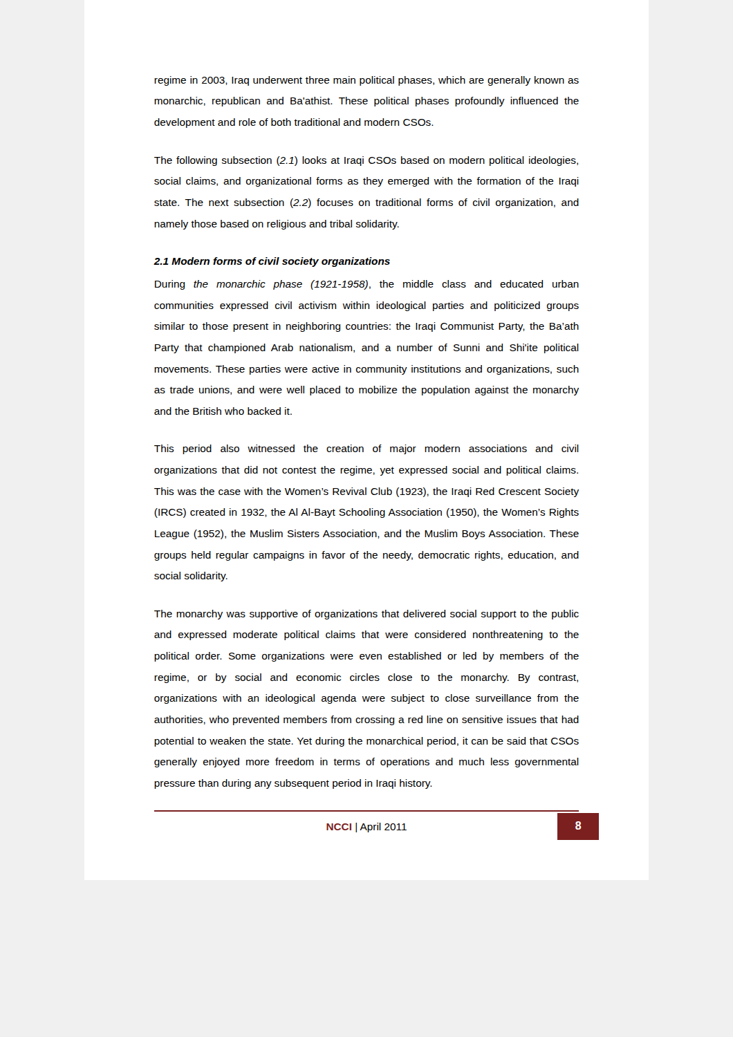regime in 2003, Iraq underwent three main political phases, which are generally known as monarchic, republican and Ba'athist. These political phases profoundly influenced the development and role of both traditional and modern CSOs.
The following subsection (2.1) looks at Iraqi CSOs based on modern political ideologies, social claims, and organizational forms as they emerged with the formation of the Iraqi state. The next subsection (2.2) focuses on traditional forms of civil organization, and namely those based on religious and tribal solidarity.
2.1 Modern forms of civil society organizations
During the monarchic phase (1921-1958), the middle class and educated urban communities expressed civil activism within ideological parties and politicized groups similar to those present in neighboring countries: the Iraqi Communist Party, the Ba’ath Party that championed Arab nationalism, and a number of Sunni and Shi'ite political movements. These parties were active in community institutions and organizations, such as trade unions, and were well placed to mobilize the population against the monarchy and the British who backed it.
This period also witnessed the creation of major modern associations and civil organizations that did not contest the regime, yet expressed social and political claims. This was the case with the Women’s Revival Club (1923), the Iraqi Red Crescent Society (IRCS) created in 1932, the Al Al-Bayt Schooling Association (1950), the Women’s Rights League (1952), the Muslim Sisters Association, and the Muslim Boys Association. These groups held regular campaigns in favor of the needy, democratic rights, education, and social solidarity.
The monarchy was supportive of organizations that delivered social support to the public and expressed moderate political claims that were considered nonthreatening to the political order. Some organizations were even established or led by members of the regime, or by social and economic circles close to the monarchy. By contrast, organizations with an ideological agenda were subject to close surveillance from the authorities, who prevented members from crossing a red line on sensitive issues that had potential to weaken the state. Yet during the monarchical period, it can be said that CSOs generally enjoyed more freedom in terms of operations and much less governmental pressure than during any subsequent period in Iraqi history.
NCCI | April 2011
8